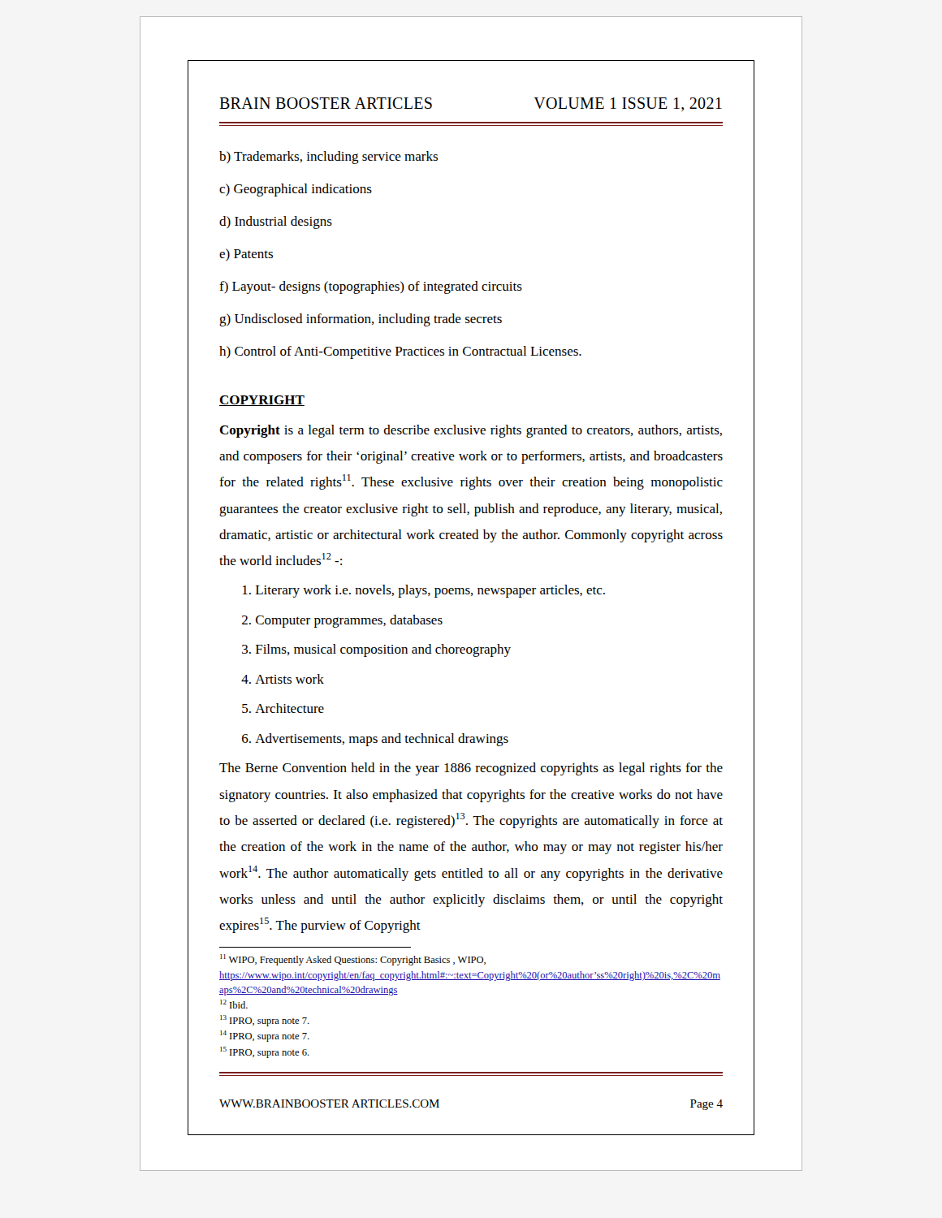BRAIN BOOSTER ARTICLES
VOLUME 1 ISSUE 1, 2021
b) Trademarks, including service marks
c) Geographical indications
d) Industrial designs
e) Patents
f) Layout- designs (topographies) of integrated circuits
g) Undisclosed information, including trade secrets
h) Control of Anti-Competitive Practices in Contractual Licenses.
COPYRIGHT
Copyright is a legal term to describe exclusive rights granted to creators, authors, artists, and composers for their ‘original’ creative work or to performers, artists, and broadcasters for the related rights11. These exclusive rights over their creation being monopolistic guarantees the creator exclusive right to sell, publish and reproduce, any literary, musical, dramatic, artistic or architectural work created by the author. Commonly copyright across the world includes12 -:
Literary work i.e. novels, plays, poems, newspaper articles, etc.
Computer programmes, databases
Films, musical composition and choreography
Artists work
Architecture
Advertisements, maps and technical drawings
The Berne Convention held in the year 1886 recognized copyrights as legal rights for the signatory countries. It also emphasized that copyrights for the creative works do not have to be asserted or declared (i.e. registered)13. The copyrights are automatically in force at the creation of the work in the name of the author, who may or may not register his/her work14. The author automatically gets entitled to all or any copyrights in the derivative works unless and until the author explicitly disclaims them, or until the copyright expires15. The purview of Copyright
11 WIPO, Frequently Asked Questions: Copyright Basics , WIPO,
https://www.wipo.int/copyright/en/faq_copyright.html#:~:text=Copyright%20(or%20author’ss%20right)%20is,%2C%20maps%2C%20and%20technical%20drawings
12 Ibid.
13 IPRO, supra note 7.
14 IPRO, supra note 7.
15 IPRO, supra note 6.
WWW.BRAINBOOSTER ARTICLES.COM
Page 4